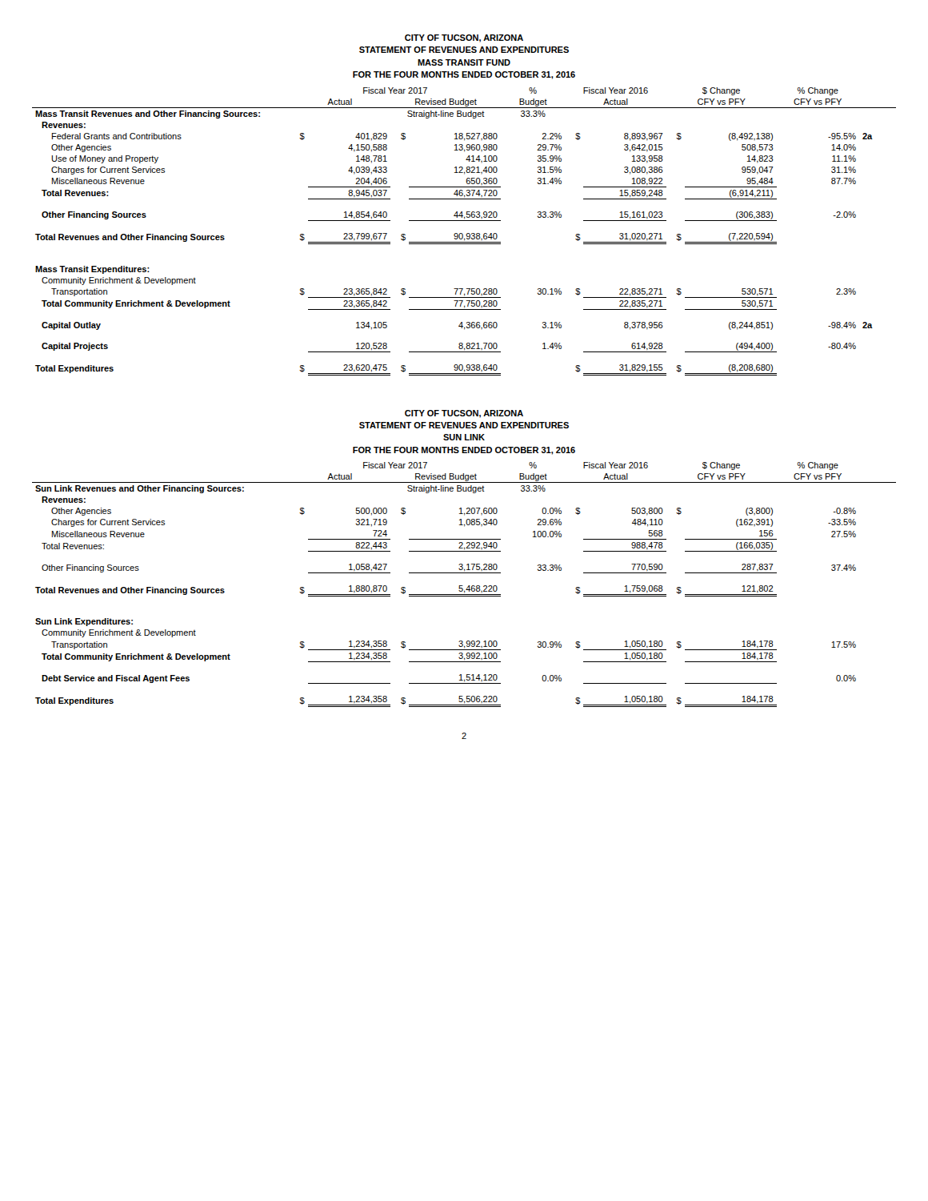CITY OF TUCSON, ARIZONA
STATEMENT OF REVENUES AND EXPENDITURES
MASS TRANSIT FUND
FOR THE FOUR MONTHS ENDED OCTOBER 31, 2016
| | Fiscal Year 2017 | % | Fiscal Year 2016 | $ Change | % Change | |
| | Actual | Revised Budget | Budget | Actual | CFY vs PFY | CFY vs PFY | |
| Mass Transit Revenues and Other Financing Sources: | | | Straight-line Budget | 33.3% | | | | | | |
| Revenues: | | | | | | | | | | | |
| Federal Grants and Contributions | $ | 401,829 | $ | 18,527,880 | 2.2% | $ | 8,893,967 | $ | (8,492,138) | -95.5% | 2a |
| Other Agencies | | 4,150,588 | | 13,960,980 | 29.7% | | 3,642,015 | | 508,573 | 14.0% | |
| Use of Money and Property | | 148,781 | | 414,100 | 35.9% | | 133,958 | | 14,823 | 11.1% | |
| Charges for Current Services | | 4,039,433 | | 12,821,400 | 31.5% | | 3,080,386 | | 959,047 | 31.1% | |
| Miscellaneous Revenue | | 204,406 | | 650,360 | 31.4% | | 108,922 | | 95,484 | 87.7% | |
| Total Revenues: | | 8,945,037 | | 46,374,720 | | | 15,859,248 | | (6,914,211) | | |
| Other Financing Sources | | 14,854,640 | | 44,563,920 | 33.3% | | 15,161,023 | | (306,383) | -2.0% | |
| Total Revenues and Other Financing Sources | $ | 23,799,677 | $ | 90,938,640 | | $ | 31,020,271 | $ | (7,220,594) | | |
| Mass Transit Expenditures: | | | | | | | | | | | |
| Community Enrichment & Development | | | | | | | | | | | |
| Transportation | $ | 23,365,842 | $ | 77,750,280 | 30.1% | $ | 22,835,271 | $ | 530,571 | 2.3% | |
| Total Community Enrichment & Development | | 23,365,842 | | 77,750,280 | | | 22,835,271 | | 530,571 | | |
| Capital Outlay | | 134,105 | | 4,366,660 | 3.1% | | 8,378,956 | | (8,244,851) | -98.4% | 2a |
| Capital Projects | | 120,528 | | 8,821,700 | 1.4% | | 614,928 | | (494,400) | -80.4% | |
| Total Expenditures | $ | 23,620,475 | $ | 90,938,640 | | $ | 31,829,155 | $ | (8,208,680) | | |
CITY OF TUCSON, ARIZONA
STATEMENT OF REVENUES AND EXPENDITURES
SUN LINK
FOR THE FOUR MONTHS ENDED OCTOBER 31, 2016
| | Fiscal Year 2017 | % | Fiscal Year 2016 | $ Change | % Change | |
| | Actual | Revised Budget | Budget | Actual | CFY vs PFY | CFY vs PFY | |
| Sun Link Revenues and Other Financing Sources: | | | Straight-line Budget | 33.3% | | | | | | |
| Revenues: | | | | | | | | | | | |
| Other Agencies | $ | 500,000 | $ | 1,207,600 | 0.0% | $ | 503,800 | $ | (3,800) | -0.8% | |
| Charges for Current Services | | 321,719 | | 1,085,340 | 29.6% | | 484,110 | | (162,391) | -33.5% | |
| Miscellaneous Revenue | | 724 | | | 100.0% | | 568 | | 156 | 27.5% | |
| Total Revenues: | | 822,443 | | 2,292,940 | | | 988,478 | | (166,035) | | |
| Other Financing Sources | | 1,058,427 | | 3,175,280 | 33.3% | | 770,590 | | 287,837 | 37.4% | |
| Total Revenues and Other Financing Sources | $ | 1,880,870 | $ | 5,468,220 | | $ | 1,759,068 | $ | 121,802 | | |
| Sun Link Expenditures: | | | | | | | | | | | |
| Community Enrichment & Development | | | | | | | | | | | |
| Transportation | $ | 1,234,358 | $ | 3,992,100 | 30.9% | $ | 1,050,180 | $ | 184,178 | 17.5% | |
| Total Community Enrichment & Development | | 1,234,358 | | 3,992,100 | | | 1,050,180 | | 184,178 | | |
| Debt Service and Fiscal Agent Fees | | | | 1,514,120 | 0.0% | | | | | 0.0% | |
| Total Expenditures | $ | 1,234,358 | $ | 5,506,220 | | $ | 1,050,180 | $ | 184,178 | | |
2